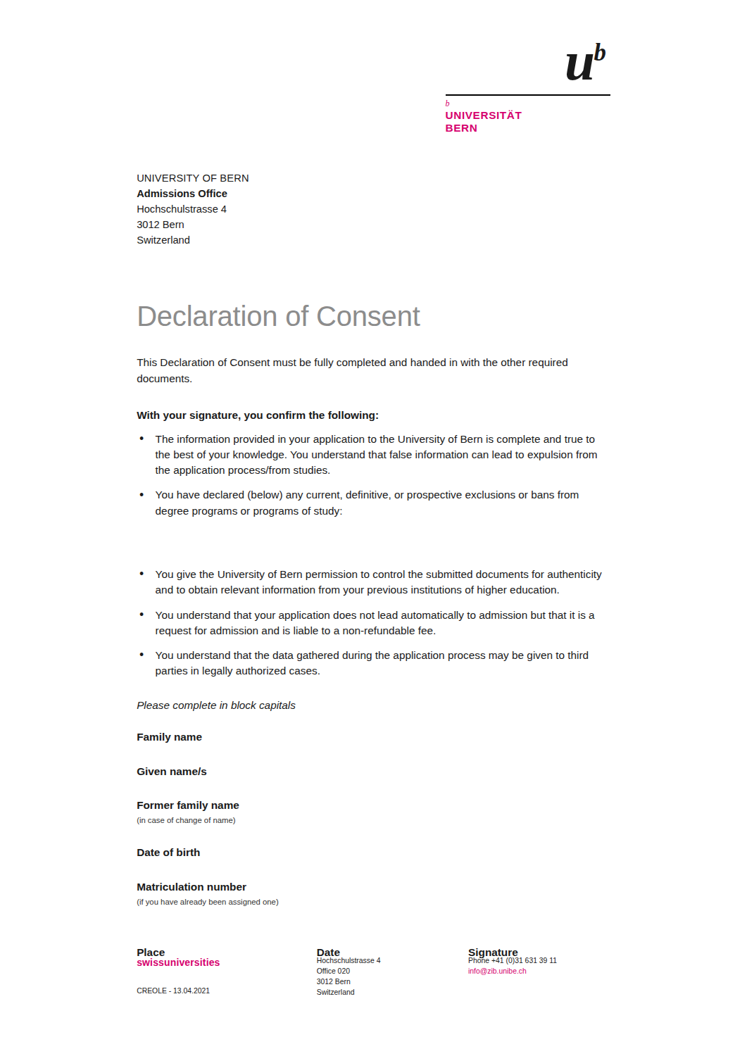ub
b
UNIVERSITÄT
BERN
UNIVERSITY OF BERN
Admissions Office
Hochschulstrasse 4
3012 Bern
Switzerland
Declaration of Consent
This Declaration of Consent must be fully completed and handed in with the other required documents.
With your signature, you confirm the following:
The information provided in your application to the University of Bern is complete and true to the best of your knowledge. You understand that false information can lead to expulsion from the application process/from studies.
You have declared (below) any current, definitive, or prospective exclusions or bans from degree programs or programs of study:
You give the University of Bern permission to control the submitted documents for authenticity and to obtain relevant information from your previous institutions of higher education.
You understand that your application does not lead automatically to admission but that it is a request for admission and is liable to a non-refundable fee.
You understand that the data gathered during the application process may be given to third parties in legally authorized cases.
Please complete in block capitals
Family name
Given name/s
Former family name
(in case of change of name)
Date of birth
Matriculation number
(if you have already been assigned one)
Place
Date
Signature
swissuniversities
CREOLE - 13.04.2021
Hochschulstrasse 4
Office 020
3012 Bern
Switzerland
Phone +41 (0)31 631 39 11
info@zib.unibe.ch